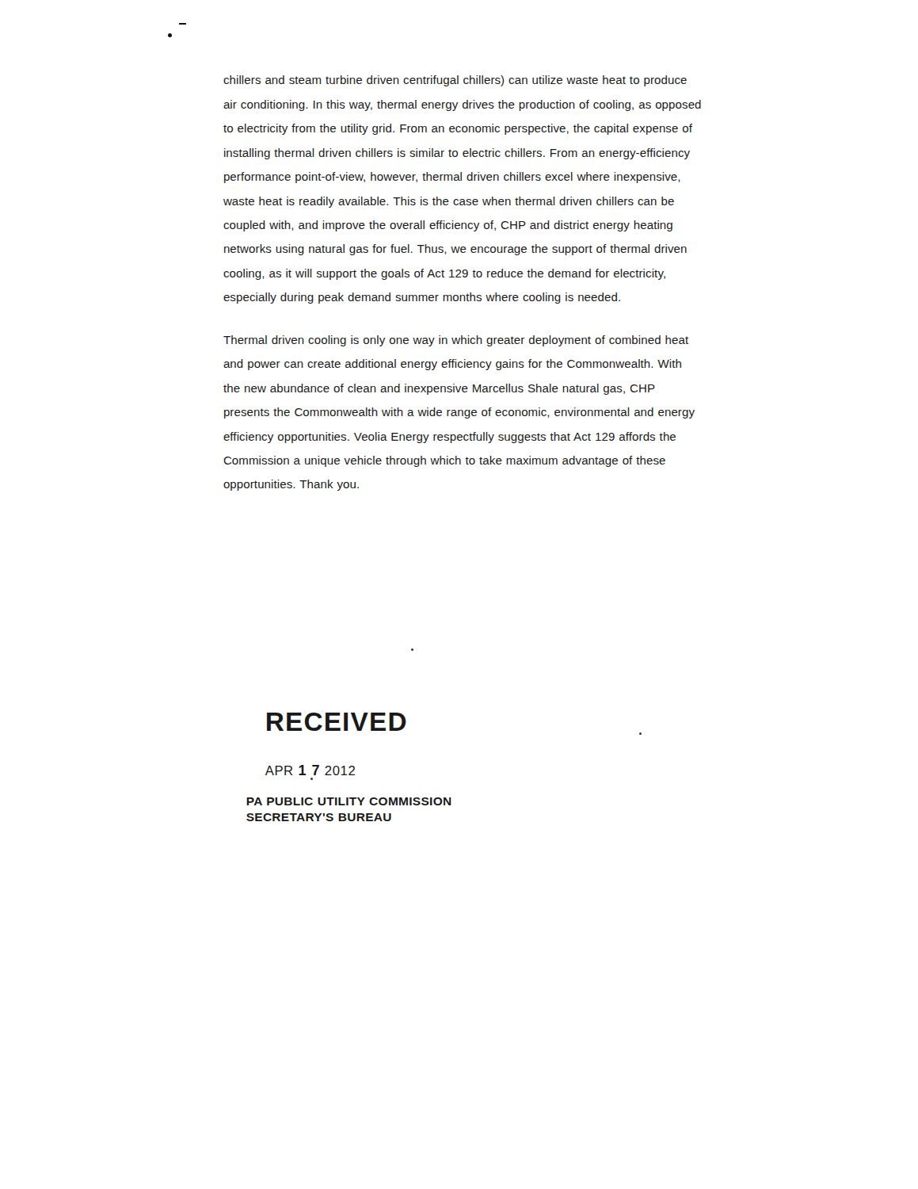chillers and steam turbine driven centrifugal chillers) can utilize waste heat to produce air conditioning. In this way, thermal energy drives the production of cooling, as opposed to electricity from the utility grid. From an economic perspective, the capital expense of installing thermal driven chillers is similar to electric chillers. From an energy-efficiency performance point-of-view, however, thermal driven chillers excel where inexpensive, waste heat is readily available. This is the case when thermal driven chillers can be coupled with, and improve the overall efficiency of, CHP and district energy heating networks using natural gas for fuel. Thus, we encourage the support of thermal driven cooling, as it will support the goals of Act 129 to reduce the demand for electricity, especially during peak demand summer months where cooling is needed.
Thermal driven cooling is only one way in which greater deployment of combined heat and power can create additional energy efficiency gains for the Commonwealth. With the new abundance of clean and inexpensive Marcellus Shale natural gas, CHP presents the Commonwealth with a wide range of economic, environmental and energy efficiency opportunities. Veolia Energy respectfully suggests that Act 129 affords the Commission a unique vehicle through which to take maximum advantage of these opportunities. Thank you.
RECEIVED
APR 1 7 2012
PA PUBLIC UTILITY COMMISSION
SECRETARY'S BUREAU